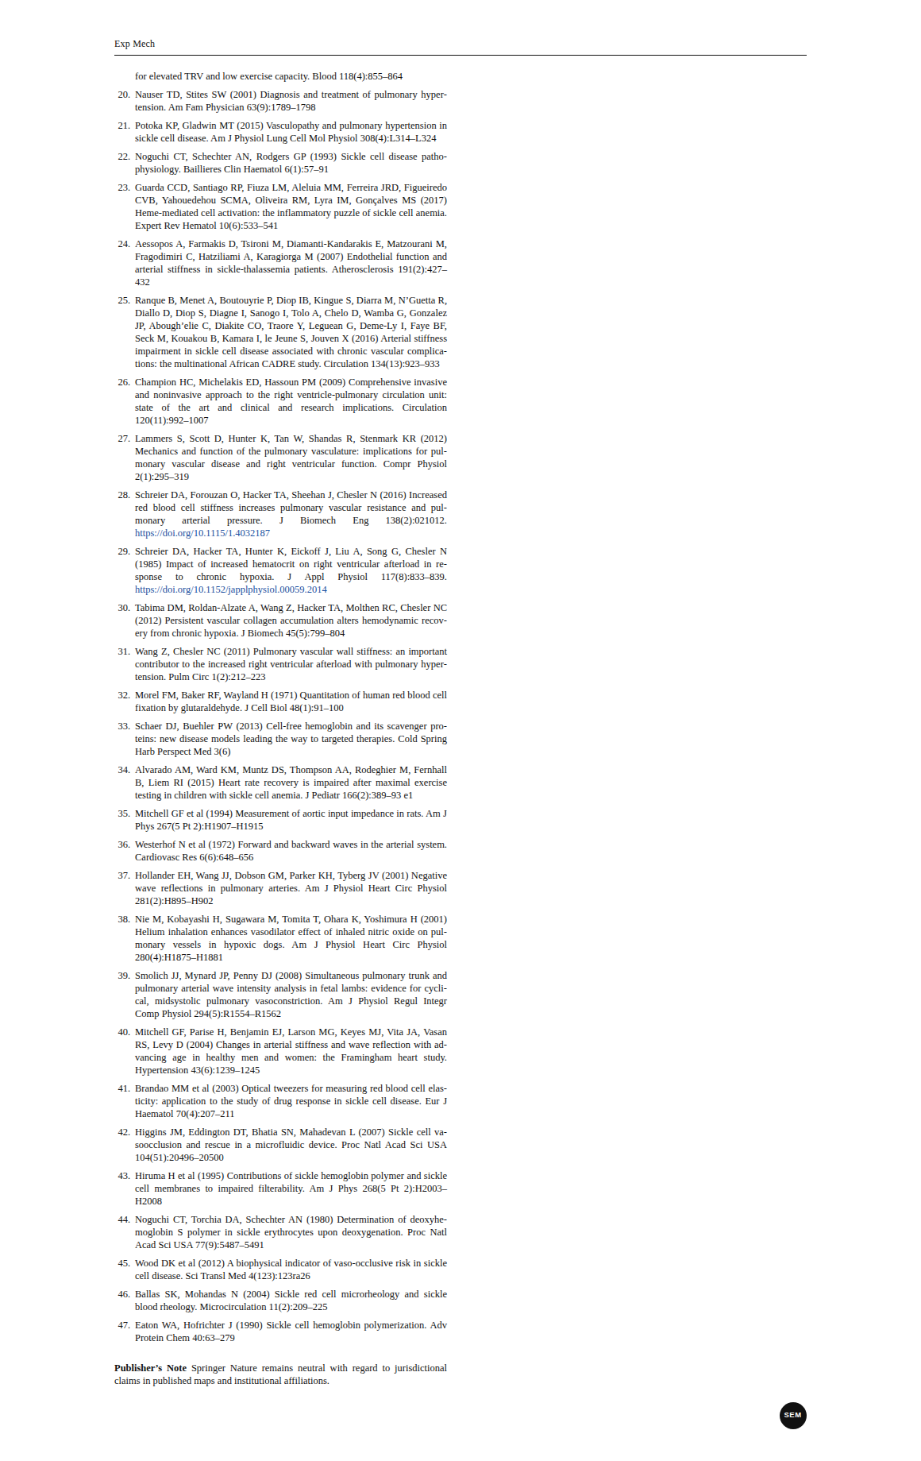Exp Mech
for elevated TRV and low exercise capacity. Blood 118(4):855–864
20. Nauser TD, Stites SW (2001) Diagnosis and treatment of pulmonary hypertension. Am Fam Physician 63(9):1789–1798
21. Potoka KP, Gladwin MT (2015) Vasculopathy and pulmonary hypertension in sickle cell disease. Am J Physiol Lung Cell Mol Physiol 308(4):L314–L324
22. Noguchi CT, Schechter AN, Rodgers GP (1993) Sickle cell disease pathophysiology. Baillieres Clin Haematol 6(1):57–91
23. Guarda CCD, Santiago RP, Fiuza LM, Aleluia MM, Ferreira JRD, Figueiredo CVB, Yahouedehou SCMA, Oliveira RM, Lyra IM, Gonçalves MS (2017) Heme-mediated cell activation: the inflammatory puzzle of sickle cell anemia. Expert Rev Hematol 10(6):533–541
24. Aessopos A, Farmakis D, Tsironi M, Diamanti-Kandarakis E, Matzourani M, Fragodimiri C, Hatziliami A, Karagiorga M (2007) Endothelial function and arterial stiffness in sickle-thalassemia patients. Atherosclerosis 191(2):427–432
25. Ranque B, Menet A, Boutouyrie P, Diop IB, Kingue S, Diarra M, N’Guetta R, Diallo D, Diop S, Diagne I, Sanogo I, Tolo A, Chelo D, Wamba G, Gonzalez JP, Abough’elie C, Diakite CO, Traore Y, Leguean G, Deme-Ly I, Faye BF, Seck M, Kouakou B, Kamara I, le Jeune S, Jouven X (2016) Arterial stiffness impairment in sickle cell disease associated with chronic vascular complications: the multinational African CADRE study. Circulation 134(13):923–933
26. Champion HC, Michelakis ED, Hassoun PM (2009) Comprehensive invasive and noninvasive approach to the right ventricle-pulmonary circulation unit: state of the art and clinical and research implications. Circulation 120(11):992–1007
27. Lammers S, Scott D, Hunter K, Tan W, Shandas R, Stenmark KR (2012) Mechanics and function of the pulmonary vasculature: implications for pulmonary vascular disease and right ventricular function. Compr Physiol 2(1):295–319
28. Schreier DA, Forouzan O, Hacker TA, Sheehan J, Chesler N (2016) Increased red blood cell stiffness increases pulmonary vascular resistance and pulmonary arterial pressure. J Biomech Eng 138(2):021012. https://doi.org/10.1115/1.4032187
29. Schreier DA, Hacker TA, Hunter K, Eickoff J, Liu A, Song G, Chesler N (1985) Impact of increased hematocrit on right ventricular afterload in response to chronic hypoxia. J Appl Physiol 117(8):833–839. https://doi.org/10.1152/japplphysiol.00059.2014
30. Tabima DM, Roldan-Alzate A, Wang Z, Hacker TA, Molthen RC, Chesler NC (2012) Persistent vascular collagen accumulation alters hemodynamic recovery from chronic hypoxia. J Biomech 45(5):799–804
31. Wang Z, Chesler NC (2011) Pulmonary vascular wall stiffness: an important contributor to the increased right ventricular afterload with pulmonary hypertension. Pulm Circ 1(2):212–223
32. Morel FM, Baker RF, Wayland H (1971) Quantitation of human red blood cell fixation by glutaraldehyde. J Cell Biol 48(1):91–100
33. Schaer DJ, Buehler PW (2013) Cell-free hemoglobin and its scavenger proteins: new disease models leading the way to targeted therapies. Cold Spring Harb Perspect Med 3(6)
34. Alvarado AM, Ward KM, Muntz DS, Thompson AA, Rodeghier M, Fernhall B, Liem RI (2015) Heart rate recovery is impaired after maximal exercise testing in children with sickle cell anemia. J Pediatr 166(2):389–93 e1
35. Mitchell GF et al (1994) Measurement of aortic input impedance in rats. Am J Phys 267(5 Pt 2):H1907–H1915
36. Westerhof N et al (1972) Forward and backward waves in the arterial system. Cardiovasc Res 6(6):648–656
37. Hollander EH, Wang JJ, Dobson GM, Parker KH, Tyberg JV (2001) Negative wave reflections in pulmonary arteries. Am J Physiol Heart Circ Physiol 281(2):H895–H902
38. Nie M, Kobayashi H, Sugawara M, Tomita T, Ohara K, Yoshimura H (2001) Helium inhalation enhances vasodilator effect of inhaled nitric oxide on pulmonary vessels in hypoxic dogs. Am J Physiol Heart Circ Physiol 280(4):H1875–H1881
39. Smolich JJ, Mynard JP, Penny DJ (2008) Simultaneous pulmonary trunk and pulmonary arterial wave intensity analysis in fetal lambs: evidence for cyclical, midsystolic pulmonary vasoconstriction. Am J Physiol Regul Integr Comp Physiol 294(5):R1554–R1562
40. Mitchell GF, Parise H, Benjamin EJ, Larson MG, Keyes MJ, Vita JA, Vasan RS, Levy D (2004) Changes in arterial stiffness and wave reflection with advancing age in healthy men and women: the Framingham heart study. Hypertension 43(6):1239–1245
41. Brandao MM et al (2003) Optical tweezers for measuring red blood cell elasticity: application to the study of drug response in sickle cell disease. Eur J Haematol 70(4):207–211
42. Higgins JM, Eddington DT, Bhatia SN, Mahadevan L (2007) Sickle cell vasoocclusion and rescue in a microfluidic device. Proc Natl Acad Sci USA 104(51):20496–20500
43. Hiruma H et al (1995) Contributions of sickle hemoglobin polymer and sickle cell membranes to impaired filterability. Am J Phys 268(5 Pt 2):H2003–H2008
44. Noguchi CT, Torchia DA, Schechter AN (1980) Determination of deoxyhemoglobin S polymer in sickle erythrocytes upon deoxygenation. Proc Natl Acad Sci USA 77(9):5487–5491
45. Wood DK et al (2012) A biophysical indicator of vaso-occlusive risk in sickle cell disease. Sci Transl Med 4(123):123ra26
46. Ballas SK, Mohandas N (2004) Sickle red cell microrheology and sickle blood rheology. Microcirculation 11(2):209–225
47. Eaton WA, Hofrichter J (1990) Sickle cell hemoglobin polymerization. Adv Protein Chem 40:63–279
Publisher’s Note Springer Nature remains neutral with regard to jurisdictional claims in published maps and institutional affiliations.
SEM